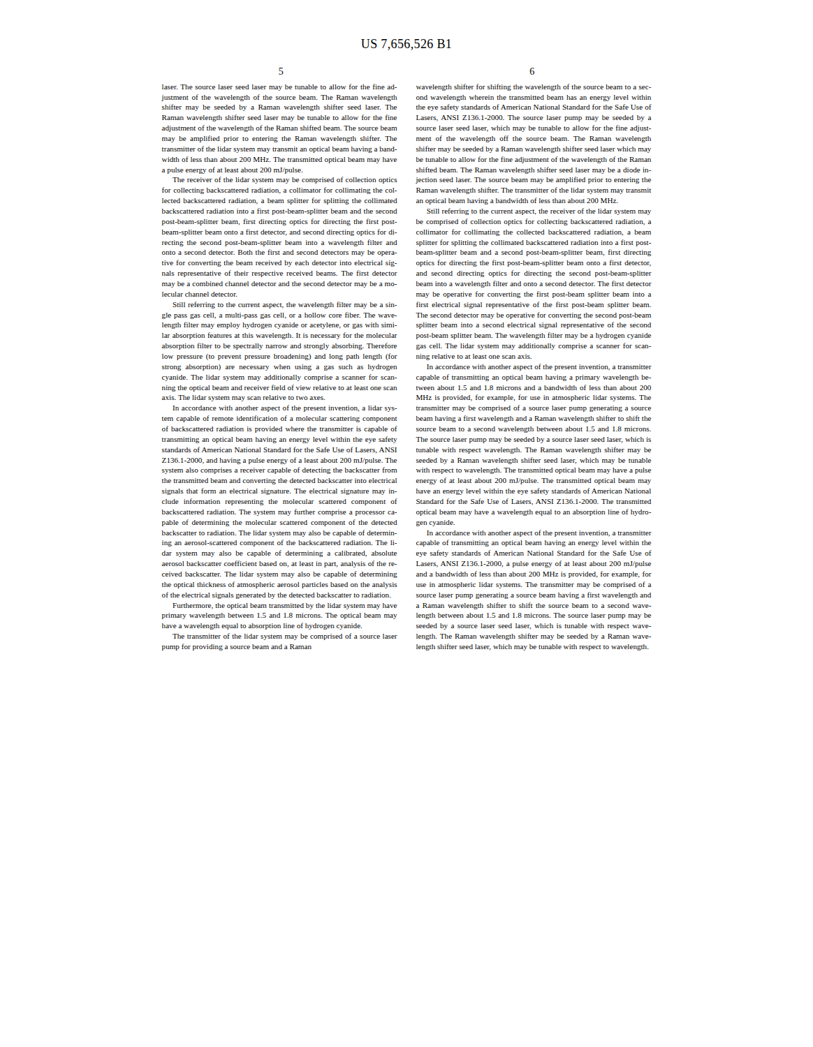US 7,656,526 B1
5 6
laser. The source laser seed laser may be tunable to allow for the fine adjustment of the wavelength of the source beam. The Raman wavelength shifter may be seeded by a Raman wavelength shifter seed laser. The Raman wavelength shifter seed laser may be tunable to allow for the fine adjustment of the wavelength of the Raman shifted beam. The source beam may be amplified prior to entering the Raman wavelength shifter. The transmitter of the lidar system may transmit an optical beam having a bandwidth of less than about 200 MHz. The transmitted optical beam may have a pulse energy of at least about 200 mJ/pulse.
The receiver of the lidar system may be comprised of collection optics for collecting backscattered radiation, a collimator for collimating the collected backscattered radiation, a beam splitter for splitting the collimated backscattered radiation into a first post-beam-splitter beam and the second post-beam-splitter beam, first directing optics for directing the first post-beam-splitter beam onto a first detector, and second directing optics for directing the second post-beam-splitter beam into a wavelength filter and onto a second detector. Both the first and second detectors may be operative for converting the beam received by each detector into electrical signals representative of their respective received beams. The first detector may be a combined channel detector and the second detector may be a molecular channel detector.
Still referring to the current aspect, the wavelength filter may be a single pass gas cell, a multi-pass gas cell, or a hollow core fiber. The wavelength filter may employ hydrogen cyanide or acetylene, or gas with similar absorption features at this wavelength. It is necessary for the molecular absorption filter to be spectrally narrow and strongly absorbing. Therefore low pressure (to prevent pressure broadening) and long path length (for strong absorption) are necessary when using a gas such as hydrogen cyanide. The lidar system may additionally comprise a scanner for scanning the optical beam and receiver field of view relative to at least one scan axis. The lidar system may scan relative to two axes.
In accordance with another aspect of the present invention, a lidar system capable of remote identification of a molecular scattering component of backscattered radiation is provided where the transmitter is capable of transmitting an optical beam having an energy level within the eye safety standards of American National Standard for the Safe Use of Lasers, ANSI Z136.1-2000, and having a pulse energy of a least about 200 mJ/pulse. The system also comprises a receiver capable of detecting the backscatter from the transmitted beam and converting the detected backscatter into electrical signals that form an electrical signature. The electrical signature may include information representing the molecular scattered component of backscattered radiation. The system may further comprise a processor capable of determining the molecular scattered component of the detected backscatter to radiation. The lidar system may also be capable of determining an aerosol-scattered component of the backscattered radiation. The lidar system may also be capable of determining a calibrated, absolute aerosol backscatter coefficient based on, at least in part, analysis of the received backscatter. The lidar system may also be capable of determining the optical thickness of atmospheric aerosol particles based on the analysis of the electrical signals generated by the detected backscatter to radiation.
Furthermore, the optical beam transmitted by the lidar system may have primary wavelength between 1.5 and 1.8 microns. The optical beam may have a wavelength equal to absorption line of hydrogen cyanide.
The transmitter of the lidar system may be comprised of a source laser pump for providing a source beam and a Raman
wavelength shifter for shifting the wavelength of the source beam to a second wavelength wherein the transmitted beam has an energy level within the eye safety standards of American National Standard for the Safe Use of Lasers, ANSI Z136.1-2000. The source laser pump may be seeded by a source laser seed laser, which may be tunable to allow for the fine adjustment of the wavelength off the source beam. The Raman wavelength shifter may be seeded by a Raman wavelength shifter seed laser which may be tunable to allow for the fine adjustment of the wavelength of the Raman shifted beam. The Raman wavelength shifter seed laser may be a diode injection seed laser. The source beam may be amplified prior to entering the Raman wavelength shifter. The transmitter of the lidar system may transmit an optical beam having a bandwidth of less than about 200 MHz.
Still referring to the current aspect, the receiver of the lidar system may be comprised of collection optics for collecting backscattered radiation, a collimator for collimating the collected backscattered radiation, a beam splitter for splitting the collimated backscattered radiation into a first post-beam-splitter beam and a second post-beam-splitter beam, first directing optics for directing the first post-beam-splitter beam onto a first detector, and second directing optics for directing the second post-beam-splitter beam into a wavelength filter and onto a second detector. The first detector may be operative for converting the first post-beam splitter beam into a first electrical signal representative of the first post-beam splitter beam. The second detector may be operative for converting the second post-beam splitter beam into a second electrical signal representative of the second post-beam splitter beam. The wavelength filter may be a hydrogen cyanide gas cell. The lidar system may additionally comprise a scanner for scanning relative to at least one scan axis.
In accordance with another aspect of the present invention, a transmitter capable of transmitting an optical beam having a primary wavelength between about 1.5 and 1.8 microns and a bandwidth of less than about 200 MHz is provided, for example, for use in atmospheric lidar systems. The transmitter may be comprised of a source laser pump generating a source beam having a first wavelength and a Raman wavelength shifter to shift the source beam to a second wavelength between about 1.5 and 1.8 microns. The source laser pump may be seeded by a source laser seed laser, which is tunable with respect wavelength. The Raman wavelength shifter may be seeded by a Raman wavelength shifter seed laser, which may be tunable with respect to wavelength. The transmitted optical beam may have a pulse energy of at least about 200 mJ/pulse. The transmitted optical beam may have an energy level within the eye safety standards of American National Standard for the Safe Use of Lasers, ANSI Z136.1-2000. The transmitted optical beam may have a wavelength equal to an absorption line of hydrogen cyanide.
In accordance with another aspect of the present invention, a transmitter capable of transmitting an optical beam having an energy level within the eye safety standards of American National Standard for the Safe Use of Lasers, ANSI Z136.1-2000, a pulse energy of at least about 200 mJ/pulse and a bandwidth of less than about 200 MHz is provided, for example, for use in atmospheric lidar systems. The transmitter may be comprised of a source laser pump generating a source beam having a first wavelength and a Raman wavelength shifter to shift the source beam to a second wavelength between about 1.5 and 1.8 microns. The source laser pump may be seeded by a source laser seed laser, which is tunable with respect wavelength. The Raman wavelength shifter may be seeded by a Raman wavelength shifter seed laser, which may be tunable with respect to wavelength.